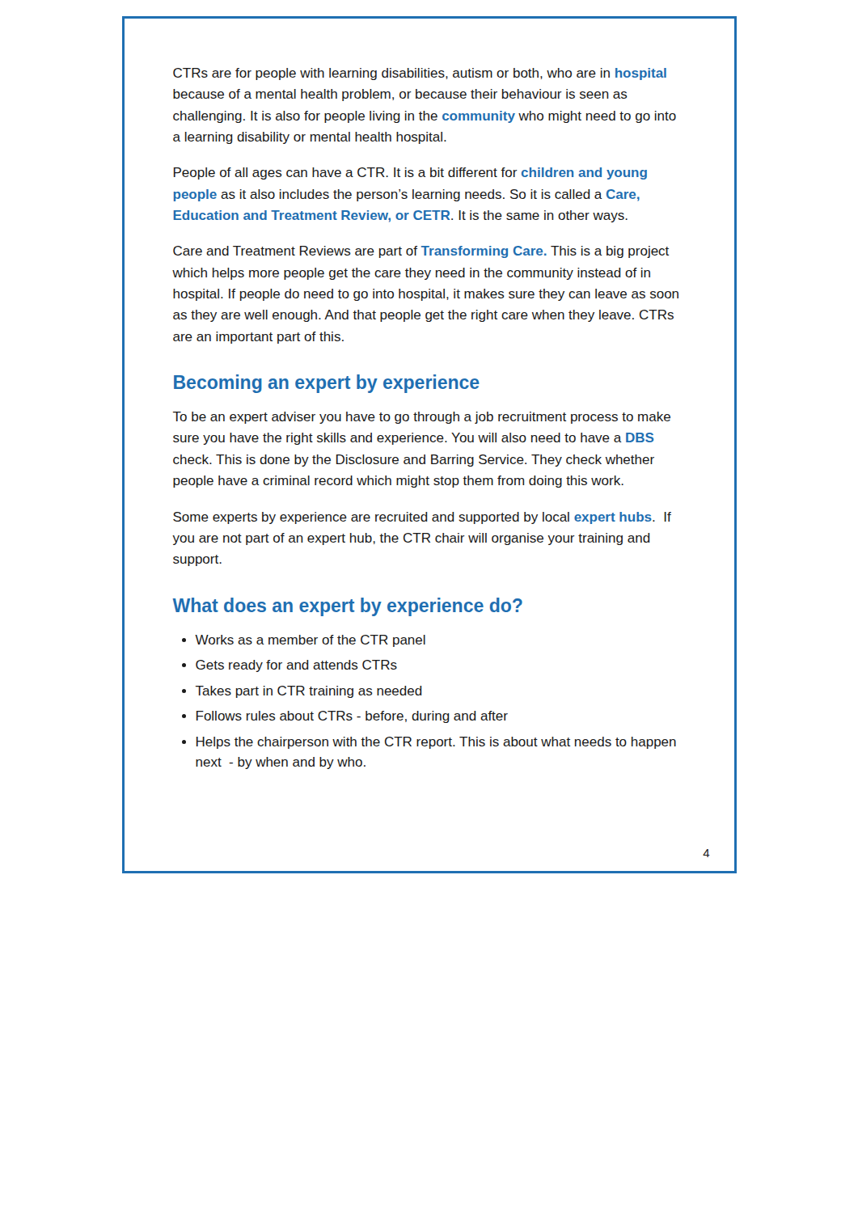CTRs are for people with learning disabilities, autism or both, who are in hospital because of a mental health problem, or because their behaviour is seen as challenging. It is also for people living in the community who might need to go into a learning disability or mental health hospital.
People of all ages can have a CTR. It is a bit different for children and young people as it also includes the person’s learning needs. So it is called a Care, Education and Treatment Review, or CETR. It is the same in other ways.
Care and Treatment Reviews are part of Transforming Care. This is a big project which helps more people get the care they need in the community instead of in hospital. If people do need to go into hospital, it makes sure they can leave as soon as they are well enough. And that people get the right care when they leave. CTRs are an important part of this.
Becoming an expert by experience
To be an expert adviser you have to go through a job recruitment process to make sure you have the right skills and experience. You will also need to have a DBS check. This is done by the Disclosure and Barring Service. They check whether people have a criminal record which might stop them from doing this work.
Some experts by experience are recruited and supported by local expert hubs. If you are not part of an expert hub, the CTR chair will organise your training and support.
What does an expert by experience do?
Works as a member of the CTR panel
Gets ready for and attends CTRs
Takes part in CTR training as needed
Follows rules about CTRs - before, during and after
Helps the chairperson with the CTR report. This is about what needs to happen next - by when and by who.
4